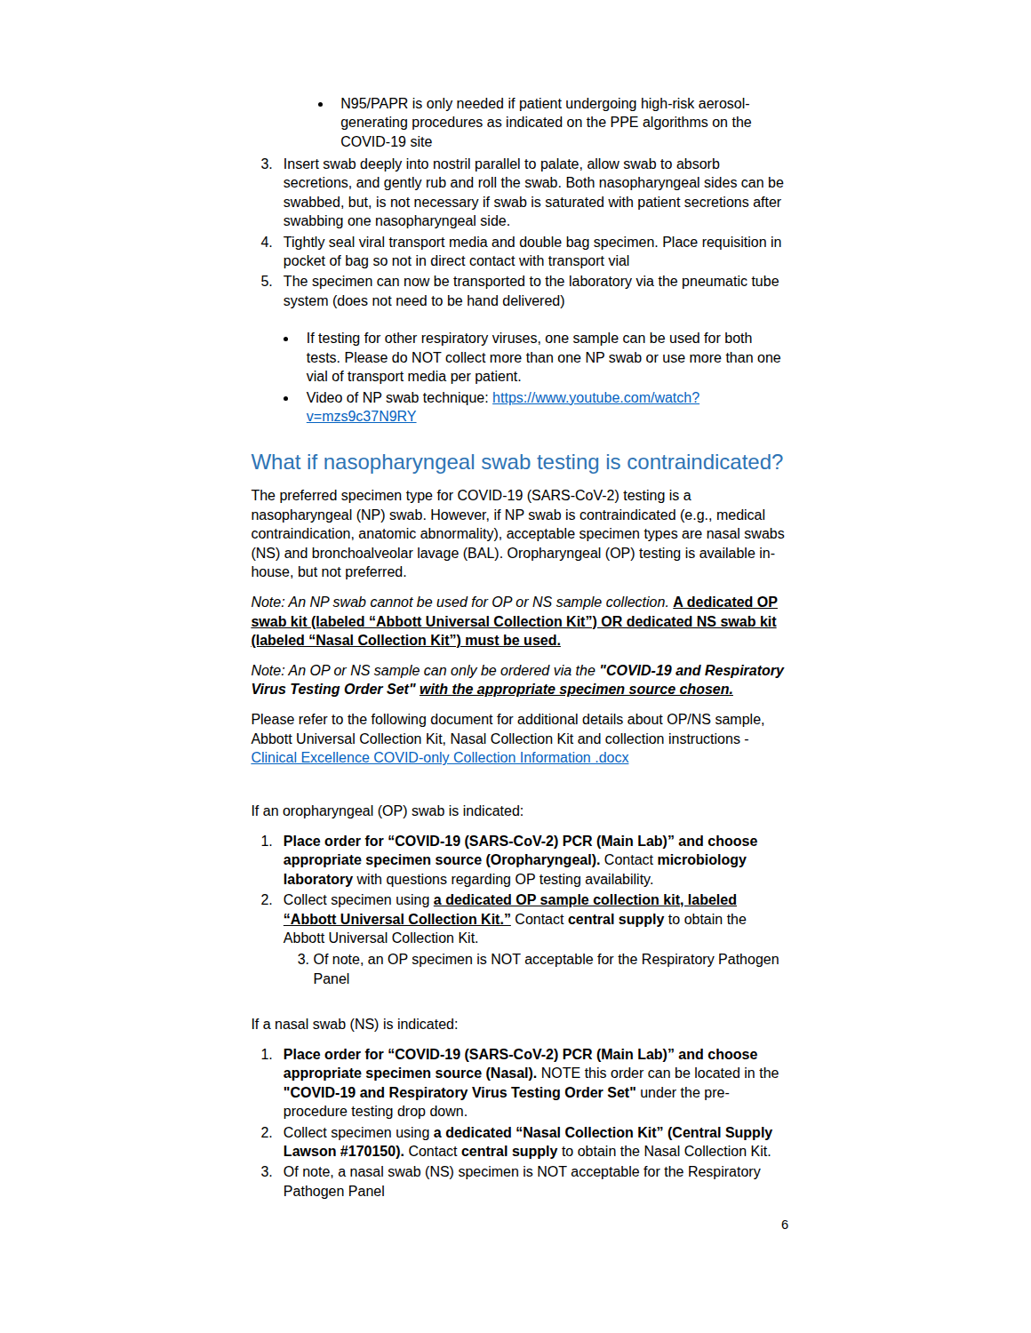N95/PAPR is only needed if patient undergoing high-risk aerosol-generating procedures as indicated on the PPE algorithms on the COVID-19 site
Insert swab deeply into nostril parallel to palate, allow swab to absorb secretions, and gently rub and roll the swab. Both nasopharyngeal sides can be swabbed, but, is not necessary if swab is saturated with patient secretions after swabbing one nasopharyngeal side.
Tightly seal viral transport media and double bag specimen. Place requisition in pocket of bag so not in direct contact with transport vial
The specimen can now be transported to the laboratory via the pneumatic tube system (does not need to be hand delivered)
If testing for other respiratory viruses, one sample can be used for both tests. Please do NOT collect more than one NP swab or use more than one vial of transport media per patient.
Video of NP swab technique: https://www.youtube.com/watch?v=mzs9c37N9RY
What if nasopharyngeal swab testing is contraindicated?
The preferred specimen type for COVID-19 (SARS-CoV-2) testing is a nasopharyngeal (NP) swab. However, if NP swab is contraindicated (e.g., medical contraindication, anatomic abnormality), acceptable specimen types are nasal swabs (NS) and bronchoalveolar lavage (BAL). Oropharyngeal (OP) testing is available in-house, but not preferred.
Note: An NP swab cannot be used for OP or NS sample collection. A dedicated OP swab kit (labeled “Abbott Universal Collection Kit”) OR dedicated NS swab kit (labeled “Nasal Collection Kit”) must be used.
Note: An OP or NS sample can only be ordered via the "COVID-19 and Respiratory Virus Testing Order Set" with the appropriate specimen source chosen.
Please refer to the following document for additional details about OP/NS sample, Abbott Universal Collection Kit, Nasal Collection Kit and collection instructions - Clinical Excellence COVID-only Collection Information .docx
If an oropharyngeal (OP) swab is indicated:
Place order for “COVID-19 (SARS-CoV-2) PCR (Main Lab)” and choose appropriate specimen source (Oropharyngeal). Contact microbiology laboratory with questions regarding OP testing availability.
Collect specimen using a dedicated OP sample collection kit, labeled “Abbott Universal Collection Kit.” Contact central supply to obtain the Abbott Universal Collection Kit.
Of note, an OP specimen is NOT acceptable for the Respiratory Pathogen Panel
If a nasal swab (NS) is indicated:
Place order for “COVID-19 (SARS-CoV-2) PCR (Main Lab)” and choose appropriate specimen source (Nasal). NOTE this order can be located in the "COVID-19 and Respiratory Virus Testing Order Set" under the pre-procedure testing drop down.
Collect specimen using a dedicated “Nasal Collection Kit” (Central Supply Lawson #170150). Contact central supply to obtain the Nasal Collection Kit.
Of note, a nasal swab (NS) specimen is NOT acceptable for the Respiratory Pathogen Panel
6